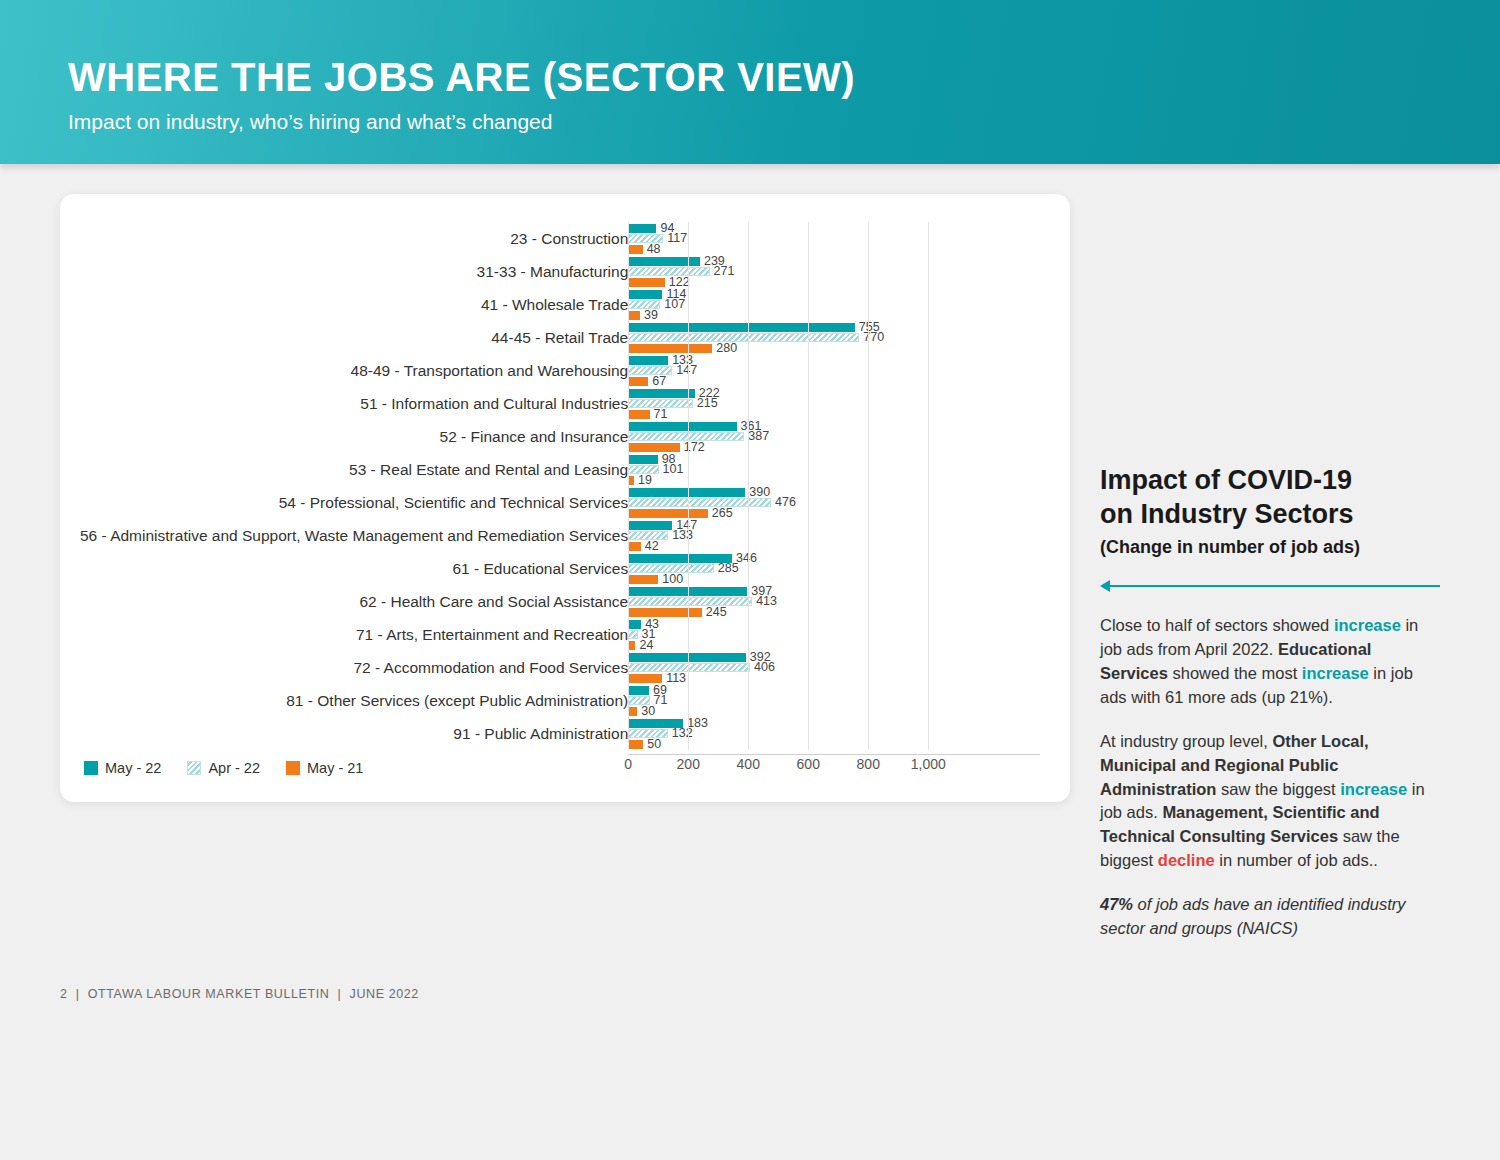Where the Jobs Are (Sector View)
Impact on industry, who’s hiring and what’s changed
| 23 - Construction | 94 117 48 |
| 31-33 - Manufacturing | 239 271 122 |
| 41 - Wholesale Trade | 114 107 39 |
| 44-45 - Retail Trade | 755 770 280 |
| 48-49 - Transportation and Warehousing | 133 147 67 |
| 51 - Information and Cultural Industries | 222 215 71 |
| 52 - Finance and Insurance | 361 387 172 |
| 53 - Real Estate and Rental and Leasing | 98 101 19 |
| 54 - Professional, Scientific and Technical Services | 390 476 265 |
| 56 - Administrative and Support, Waste Management and Remediation Services | 147 133 42 |
| 61 - Educational Services | 346 285 100 |
| 62 - Health Care and Social Assistance | 397 413 245 |
| 71 - Arts, Entertainment and Recreation | 43 31 24 |
| 72 - Accommodation and Food Services | 392 406 113 |
| 81 - Other Services (except Public Administration) | 69 71 30 |
| 91 - Public Administration | 183 132 50 |
| May - 22 Apr - 22 May - 21 | 0 200 400 600 800 1,000 |
Impact of COVID-19
on Industry Sectors (Change in number of job ads)
Close to half of sectors showed increase in job ads from April 2022. Educational Services showed the most increase in job ads with 61 more ads (up 21%).
At industry group level, Other Local, Municipal and Regional Public Administration saw the biggest increase in job ads. Management, Scientific and Technical Consulting Services saw the biggest decline in number of job ads..
47% of job ads have an identified industry sector and groups (NAICS)
2 | Ottawa Labour Market Bulletin | June 2022